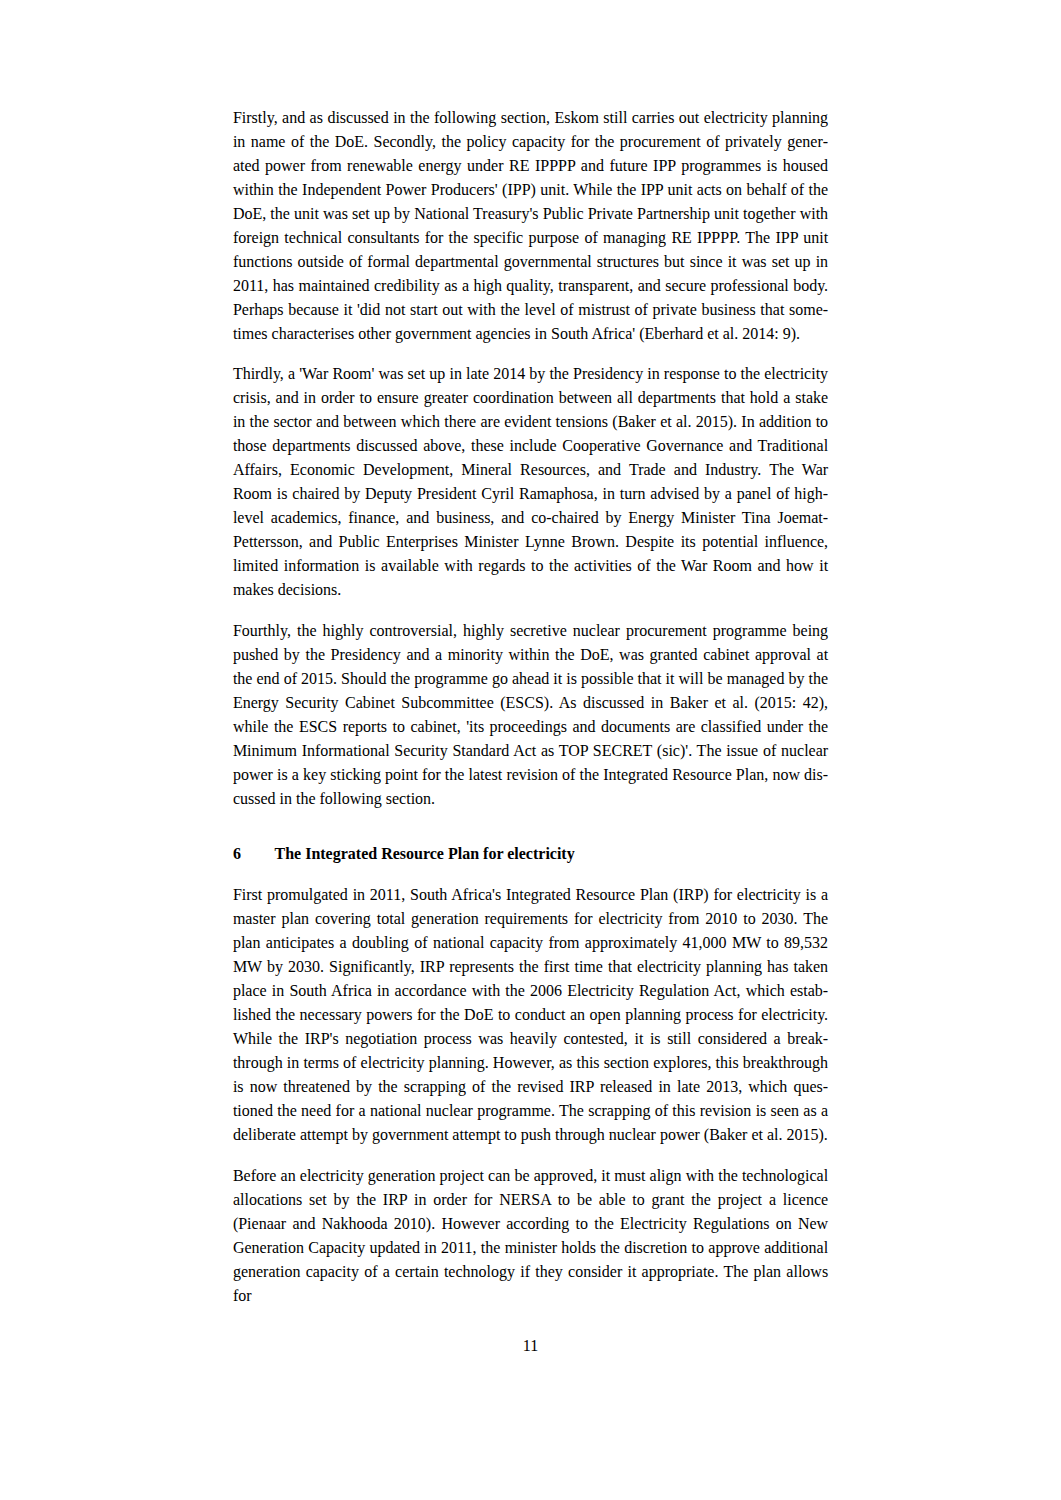Firstly, and as discussed in the following section, Eskom still carries out electricity planning in name of the DoE. Secondly, the policy capacity for the procurement of privately generated power from renewable energy under RE IPPPP and future IPP programmes is housed within the Independent Power Producers' (IPP) unit. While the IPP unit acts on behalf of the DoE, the unit was set up by National Treasury's Public Private Partnership unit together with foreign technical consultants for the specific purpose of managing RE IPPPP. The IPP unit functions outside of formal departmental governmental structures but since it was set up in 2011, has maintained credibility as a high quality, transparent, and secure professional body. Perhaps because it 'did not start out with the level of mistrust of private business that sometimes characterises other government agencies in South Africa' (Eberhard et al. 2014: 9).
Thirdly, a 'War Room' was set up in late 2014 by the Presidency in response to the electricity crisis, and in order to ensure greater coordination between all departments that hold a stake in the sector and between which there are evident tensions (Baker et al. 2015). In addition to those departments discussed above, these include Cooperative Governance and Traditional Affairs, Economic Development, Mineral Resources, and Trade and Industry. The War Room is chaired by Deputy President Cyril Ramaphosa, in turn advised by a panel of high-level academics, finance, and business, and co-chaired by Energy Minister Tina Joemat-Pettersson, and Public Enterprises Minister Lynne Brown. Despite its potential influence, limited information is available with regards to the activities of the War Room and how it makes decisions.
Fourthly, the highly controversial, highly secretive nuclear procurement programme being pushed by the Presidency and a minority within the DoE, was granted cabinet approval at the end of 2015. Should the programme go ahead it is possible that it will be managed by the Energy Security Cabinet Subcommittee (ESCS). As discussed in Baker et al. (2015: 42), while the ESCS reports to cabinet, 'its proceedings and documents are classified under the Minimum Informational Security Standard Act as TOP SECRET (sic)'. The issue of nuclear power is a key sticking point for the latest revision of the Integrated Resource Plan, now discussed in the following section.
6 The Integrated Resource Plan for electricity
First promulgated in 2011, South Africa's Integrated Resource Plan (IRP) for electricity is a master plan covering total generation requirements for electricity from 2010 to 2030. The plan anticipates a doubling of national capacity from approximately 41,000 MW to 89,532 MW by 2030. Significantly, IRP represents the first time that electricity planning has taken place in South Africa in accordance with the 2006 Electricity Regulation Act, which established the necessary powers for the DoE to conduct an open planning process for electricity. While the IRP's negotiation process was heavily contested, it is still considered a breakthrough in terms of electricity planning. However, as this section explores, this breakthrough is now threatened by the scrapping of the revised IRP released in late 2013, which questioned the need for a national nuclear programme. The scrapping of this revision is seen as a deliberate attempt by government attempt to push through nuclear power (Baker et al. 2015).
Before an electricity generation project can be approved, it must align with the technological allocations set by the IRP in order for NERSA to be able to grant the project a licence (Pienaar and Nakhooda 2010). However according to the Electricity Regulations on New Generation Capacity updated in 2011, the minister holds the discretion to approve additional generation capacity of a certain technology if they consider it appropriate. The plan allows for
11